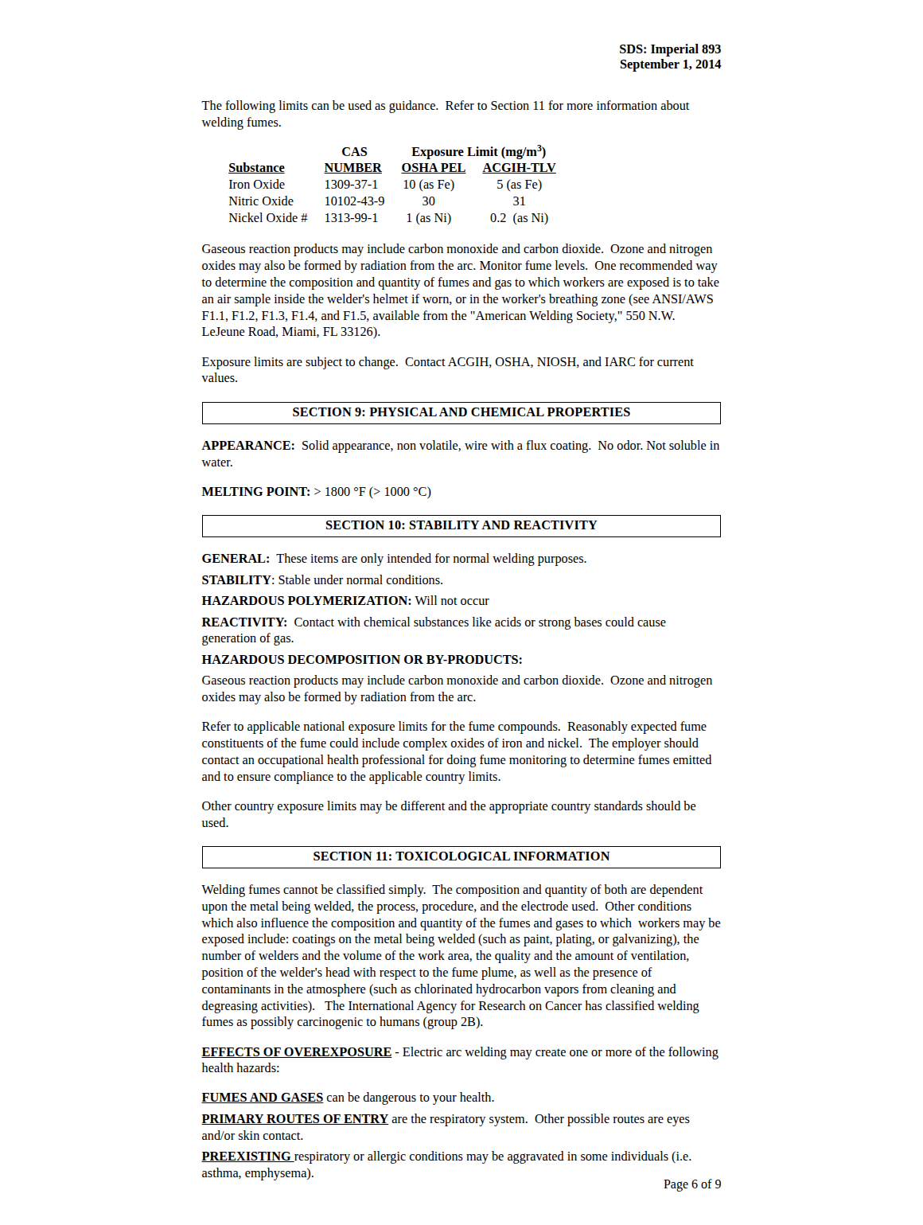SDS: Imperial 893
September 1, 2014
The following limits can be used as guidance. Refer to Section 11 for more information about welding fumes.
| | CAS | Exposure Limit (mg/m 3 ) |
| Substance | NUMBER | OSHA PEL | ACGIH-TLV |
| Iron Oxide | 1309-37-1 | 10 (as Fe) | 5 (as Fe) |
| Nitric Oxide | 10102-43-9 | 30 | 31 |
| Nickel Oxide # | 1313-99-1 | 1 (as Ni) | 0.2 (as Ni) |
Gaseous reaction products may include carbon monoxide and carbon dioxide. Ozone and nitrogen oxides may also be formed by radiation from the arc. Monitor fume levels. One recommended way to determine the composition and quantity of fumes and gas to which workers are exposed is to take an air sample inside the welder's helmet if worn, or in the worker's breathing zone (see ANSI/AWS F1.1, F1.2, F1.3, F1.4, and F1.5, available from the "American Welding Society," 550 N.W. LeJeune Road, Miami, FL 33126).
Exposure limits are subject to change. Contact ACGIH, OSHA, NIOSH, and IARC for current values.
SECTION 9: PHYSICAL AND CHEMICAL PROPERTIES
APPEARANCE: Solid appearance, non volatile, wire with a flux coating. No odor. Not soluble in water.
MELTING POINT: > 1800 °F (> 1000 °C)
SECTION 10: STABILITY AND REACTIVITY
GENERAL: These items are only intended for normal welding purposes.
STABILITY: Stable under normal conditions.
HAZARDOUS POLYMERIZATION: Will not occur
REACTIVITY: Contact with chemical substances like acids or strong bases could cause generation of gas.
HAZARDOUS DECOMPOSITION OR BY-PRODUCTS:
Gaseous reaction products may include carbon monoxide and carbon dioxide. Ozone and nitrogen oxides may also be formed by radiation from the arc.
Refer to applicable national exposure limits for the fume compounds. Reasonably expected fume constituents of the fume could include complex oxides of iron and nickel. The employer should contact an occupational health professional for doing fume monitoring to determine fumes emitted and to ensure compliance to the applicable country limits.
Other country exposure limits may be different and the appropriate country standards should be used.
SECTION 11: TOXICOLOGICAL INFORMATION
Welding fumes cannot be classified simply. The composition and quantity of both are dependent upon the metal being welded, the process, procedure, and the electrode used. Other conditions which also influence the composition and quantity of the fumes and gases to which workers may be exposed include: coatings on the metal being welded (such as paint, plating, or galvanizing), the number of welders and the volume of the work area, the quality and the amount of ventilation, position of the welder's head with respect to the fume plume, as well as the presence of contaminants in the atmosphere (such as chlorinated hydrocarbon vapors from cleaning and degreasing activities). The International Agency for Research on Cancer has classified welding fumes as possibly carcinogenic to humans (group 2B).
EFFECTS OF OVEREXPOSURE - Electric arc welding may create one or more of the following health hazards:
FUMES AND GASES can be dangerous to your health.
PRIMARY ROUTES OF ENTRY are the respiratory system. Other possible routes are eyes and/or skin contact.
PREEXISTING respiratory or allergic conditions may be aggravated in some individuals (i.e. asthma, emphysema).
Page 6 of 9